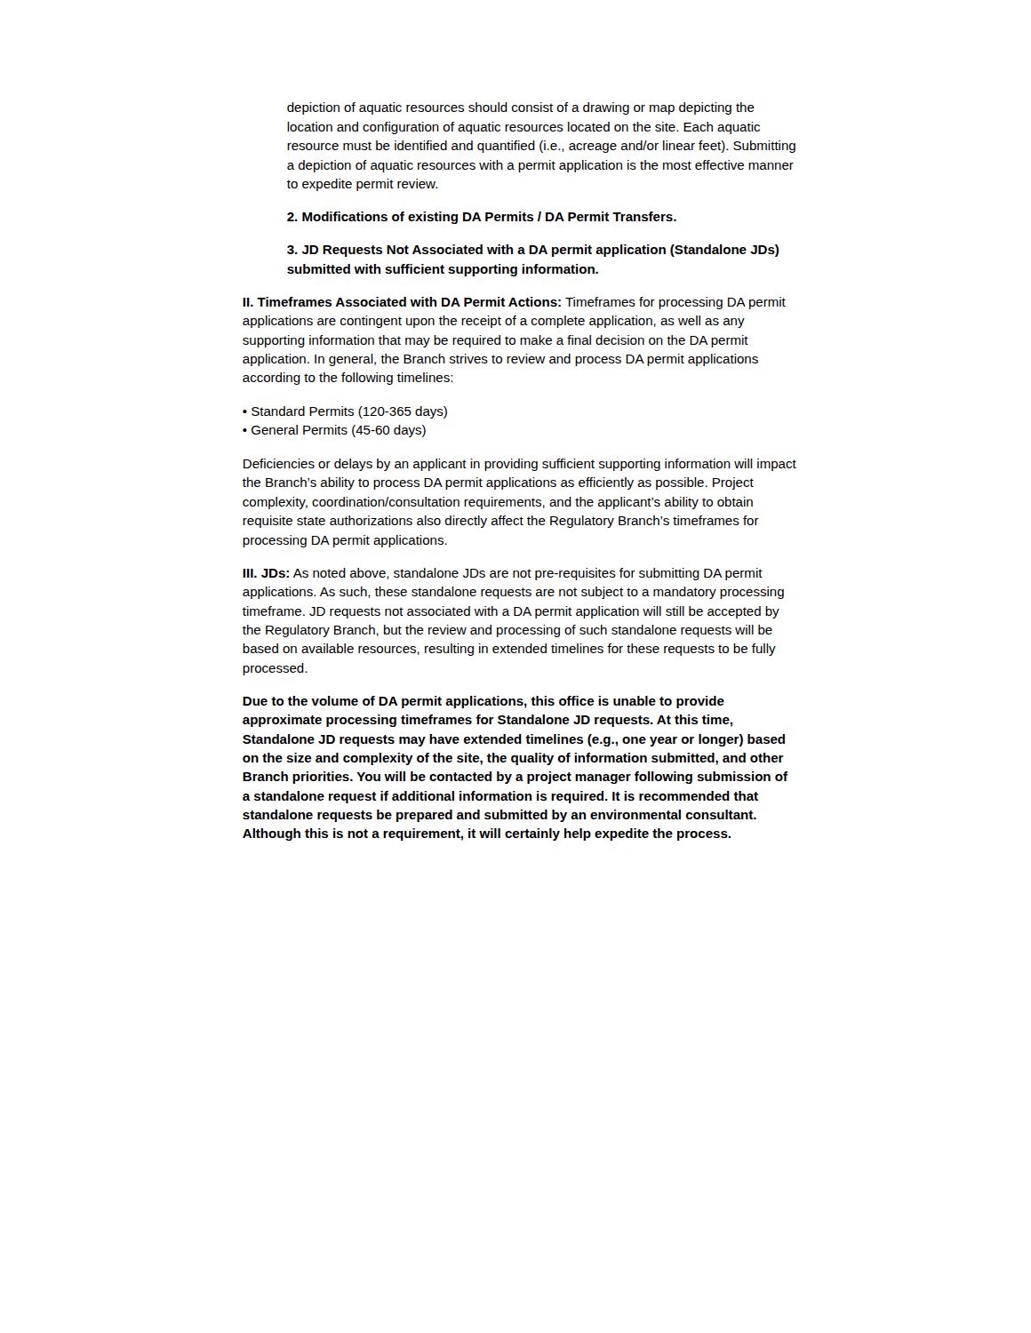depiction of aquatic resources should consist of a drawing or map depicting the location and configuration of aquatic resources located on the site. Each aquatic resource must be identified and quantified (i.e., acreage and/or linear feet). Submitting a depiction of aquatic resources with a permit application is the most effective manner to expedite permit review.
2. Modifications of existing DA Permits / DA Permit Transfers.
3. JD Requests Not Associated with a DA permit application (Standalone JDs) submitted with sufficient supporting information.
II. Timeframes Associated with DA Permit Actions: Timeframes for processing DA permit applications are contingent upon the receipt of a complete application, as well as any supporting information that may be required to make a final decision on the DA permit application. In general, the Branch strives to review and process DA permit applications according to the following timelines:
Standard Permits (120-365 days)
General Permits (45-60 days)
Deficiencies or delays by an applicant in providing sufficient supporting information will impact the Branch’s ability to process DA permit applications as efficiently as possible. Project complexity, coordination/consultation requirements, and the applicant’s ability to obtain requisite state authorizations also directly affect the Regulatory Branch’s timeframes for processing DA permit applications.
III. JDs: As noted above, standalone JDs are not pre-requisites for submitting DA permit applications. As such, these standalone requests are not subject to a mandatory processing timeframe. JD requests not associated with a DA permit application will still be accepted by the Regulatory Branch, but the review and processing of such standalone requests will be based on available resources, resulting in extended timelines for these requests to be fully processed.
Due to the volume of DA permit applications, this office is unable to provide approximate processing timeframes for Standalone JD requests. At this time, Standalone JD requests may have extended timelines (e.g., one year or longer) based on the size and complexity of the site, the quality of information submitted, and other Branch priorities. You will be contacted by a project manager following submission of a standalone request if additional information is required. It is recommended that standalone requests be prepared and submitted by an environmental consultant. Although this is not a requirement, it will certainly help expedite the process.